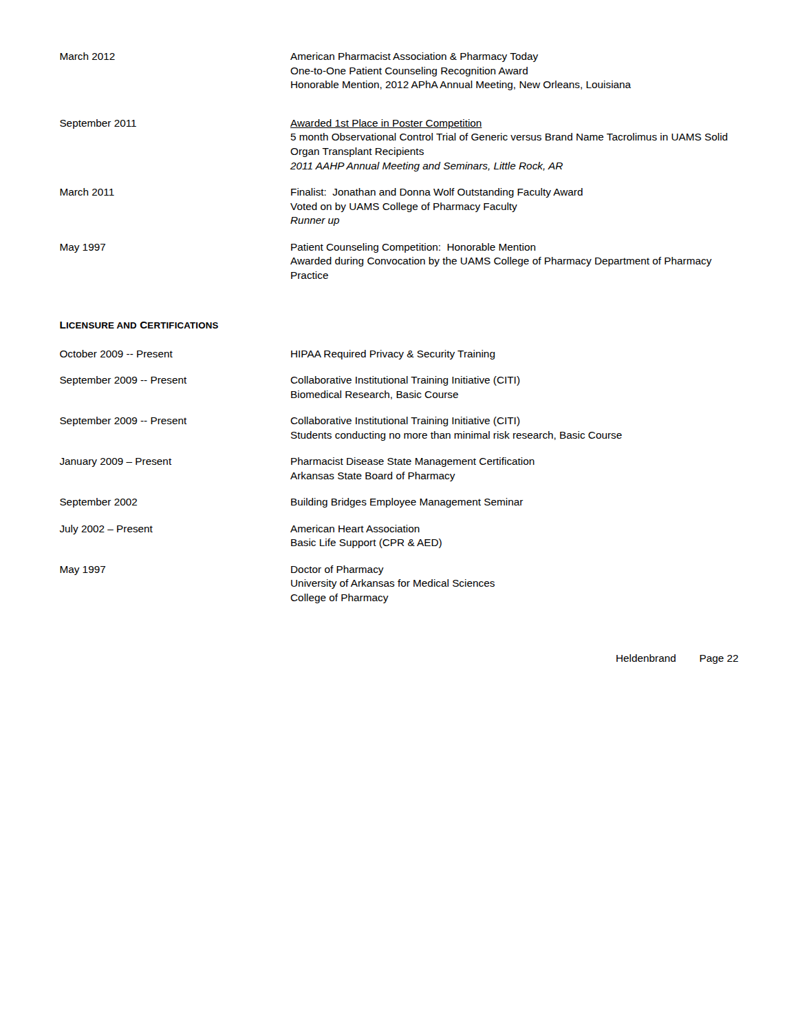| March 2012 | American Pharmacist Association & Pharmacy Today One-to-One Patient Counseling Recognition Award Honorable Mention, 2012 APhA Annual Meeting, New Orleans, Louisiana |
| September 2011 | Awarded 1st Place in Poster Competition 5 month Observational Control Trial of Generic versus Brand Name Tacrolimus in UAMS Solid Organ Transplant Recipients 2011 AAHP Annual Meeting and Seminars, Little Rock, AR |
| March 2011 | Finalist: Jonathan and Donna Wolf Outstanding Faculty Award Voted on by UAMS College of Pharmacy Faculty Runner up |
| May 1997 | Patient Counseling Competition: Honorable Mention Awarded during Convocation by the UAMS College of Pharmacy Department of Pharmacy Practice |
LICENSURE AND CERTIFICATIONS
| October 2009 -- Present | HIPAA Required Privacy & Security Training |
| September 2009 -- Present | Collaborative Institutional Training Initiative (CITI) Biomedical Research, Basic Course |
| September 2009 -- Present | Collaborative Institutional Training Initiative (CITI) Students conducting no more than minimal risk research, Basic Course |
| January 2009 – Present | Pharmacist Disease State Management Certification Arkansas State Board of Pharmacy |
| September 2002 | Building Bridges Employee Management Seminar |
| July 2002 – Present | American Heart Association Basic Life Support (CPR & AED) |
| May 1997 | Doctor of Pharmacy University of Arkansas for Medical Sciences College of Pharmacy |
Heldenbrand Page 22